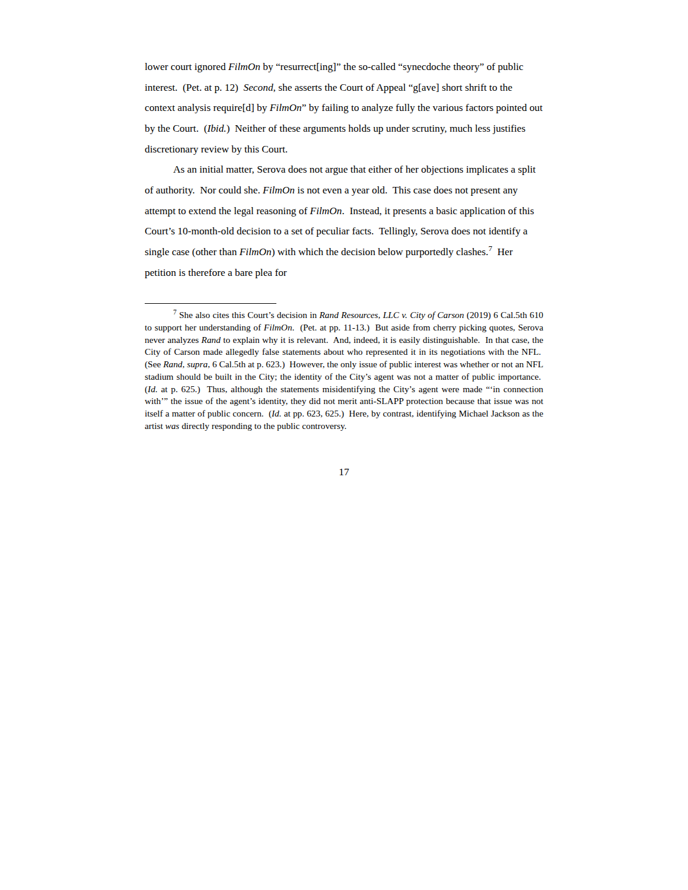lower court ignored FilmOn by “resurrect[ing]” the so-called “synecdoche theory” of public interest. (Pet. at p. 12) Second, she asserts the Court of Appeal “g[ave] short shrift to the context analysis require[d] by FilmOn” by failing to analyze fully the various factors pointed out by the Court. (Ibid.) Neither of these arguments holds up under scrutiny, much less justifies discretionary review by this Court.
As an initial matter, Serova does not argue that either of her objections implicates a split of authority. Nor could she. FilmOn is not even a year old. This case does not present any attempt to extend the legal reasoning of FilmOn. Instead, it presents a basic application of this Court’s 10-month-old decision to a set of peculiar facts. Tellingly, Serova does not identify a single case (other than FilmOn) with which the decision below purportedly clashes.7 Her petition is therefore a bare plea for
7 She also cites this Court’s decision in Rand Resources, LLC v. City of Carson (2019) 6 Cal.5th 610 to support her understanding of FilmOn. (Pet. at pp. 11-13.) But aside from cherry picking quotes, Serova never analyzes Rand to explain why it is relevant. And, indeed, it is easily distinguishable. In that case, the City of Carson made allegedly false statements about who represented it in its negotiations with the NFL. (See Rand, supra, 6 Cal.5th at p. 623.) However, the only issue of public interest was whether or not an NFL stadium should be built in the City; the identity of the City’s agent was not a matter of public importance. (Id. at p. 625.) Thus, although the statements misidentifying the City’s agent were made “‘in connection with’” the issue of the agent’s identity, they did not merit anti-SLAPP protection because that issue was not itself a matter of public concern. (Id. at pp. 623, 625.) Here, by contrast, identifying Michael Jackson as the artist was directly responding to the public controversy.
17